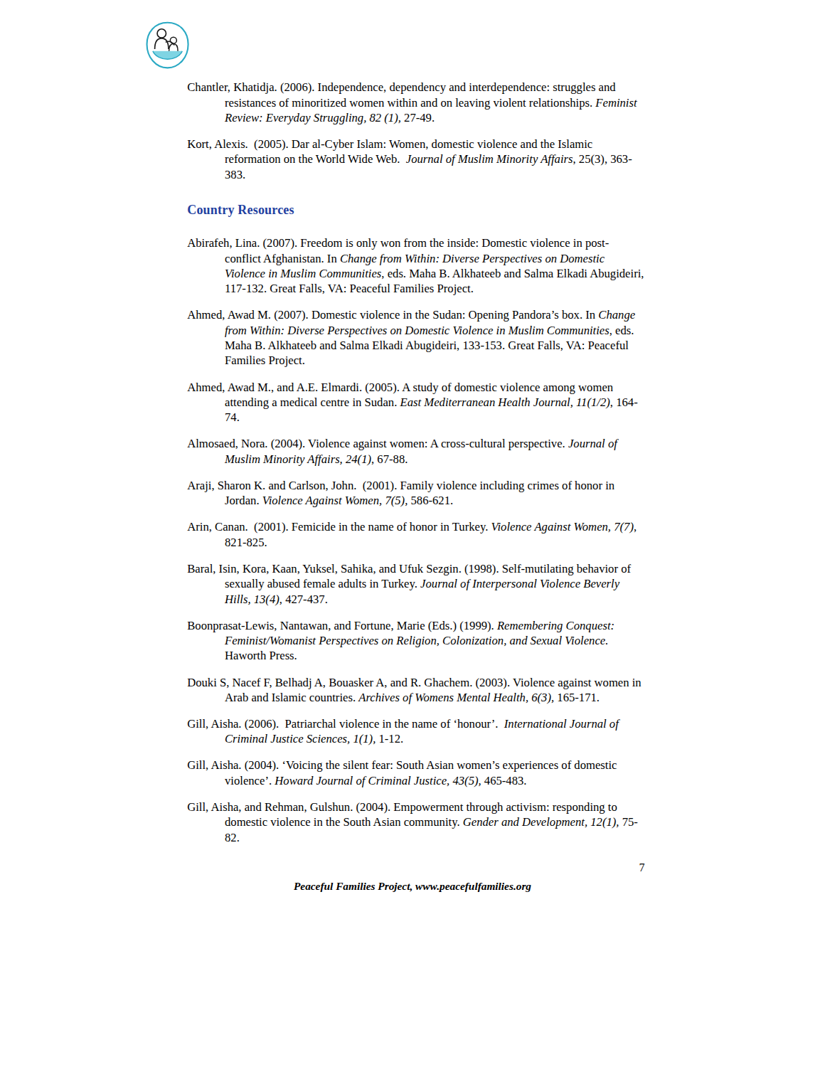Peaceful Families Project logo
Chantler, Khatidja. (2006). Independence, dependency and interdependence: struggles and resistances of minoritized women within and on leaving violent relationships. Feminist Review: Everyday Struggling, 82 (1), 27-49.
Kort, Alexis. (2005). Dar al-Cyber Islam: Women, domestic violence and the Islamic reformation on the World Wide Web. Journal of Muslim Minority Affairs, 25(3), 363-383.
Country Resources
Abirafeh, Lina. (2007). Freedom is only won from the inside: Domestic violence in post-conflict Afghanistan. In Change from Within: Diverse Perspectives on Domestic Violence in Muslim Communities, eds. Maha B. Alkhateeb and Salma Elkadi Abugideiri, 117-132. Great Falls, VA: Peaceful Families Project.
Ahmed, Awad M. (2007). Domestic violence in the Sudan: Opening Pandora’s box. In Change from Within: Diverse Perspectives on Domestic Violence in Muslim Communities, eds. Maha B. Alkhateeb and Salma Elkadi Abugideiri, 133-153. Great Falls, VA: Peaceful Families Project.
Ahmed, Awad M., and A.E. Elmardi. (2005). A study of domestic violence among women attending a medical centre in Sudan. East Mediterranean Health Journal, 11(1/2), 164-74.
Almosaed, Nora. (2004). Violence against women: A cross-cultural perspective. Journal of Muslim Minority Affairs, 24(1), 67-88.
Araji, Sharon K. and Carlson, John. (2001). Family violence including crimes of honor in Jordan. Violence Against Women, 7(5), 586-621.
Arin, Canan. (2001). Femicide in the name of honor in Turkey. Violence Against Women, 7(7), 821-825.
Baral, Isin, Kora, Kaan, Yuksel, Sahika, and Ufuk Sezgin. (1998). Self-mutilating behavior of sexually abused female adults in Turkey. Journal of Interpersonal Violence Beverly Hills, 13(4), 427-437.
Boonprasat-Lewis, Nantawan, and Fortune, Marie (Eds.) (1999). Remembering Conquest: Feminist/Womanist Perspectives on Religion, Colonization, and Sexual Violence. Haworth Press.
Douki S, Nacef F, Belhadj A, Bouasker A, and R. Ghachem. (2003). Violence against women in Arab and Islamic countries. Archives of Womens Mental Health, 6(3), 165-171.
Gill, Aisha. (2006). Patriarchal violence in the name of ‘honour’. International Journal of Criminal Justice Sciences, 1(1), 1-12.
Gill, Aisha. (2004). ‘Voicing the silent fear: South Asian women’s experiences of domestic violence’. Howard Journal of Criminal Justice, 43(5), 465-483.
Gill, Aisha, and Rehman, Gulshun. (2004). Empowerment through activism: responding to domestic violence in the South Asian community. Gender and Development, 12(1), 75-82.
7
Peaceful Families Project, www.peacefulfamilies.org